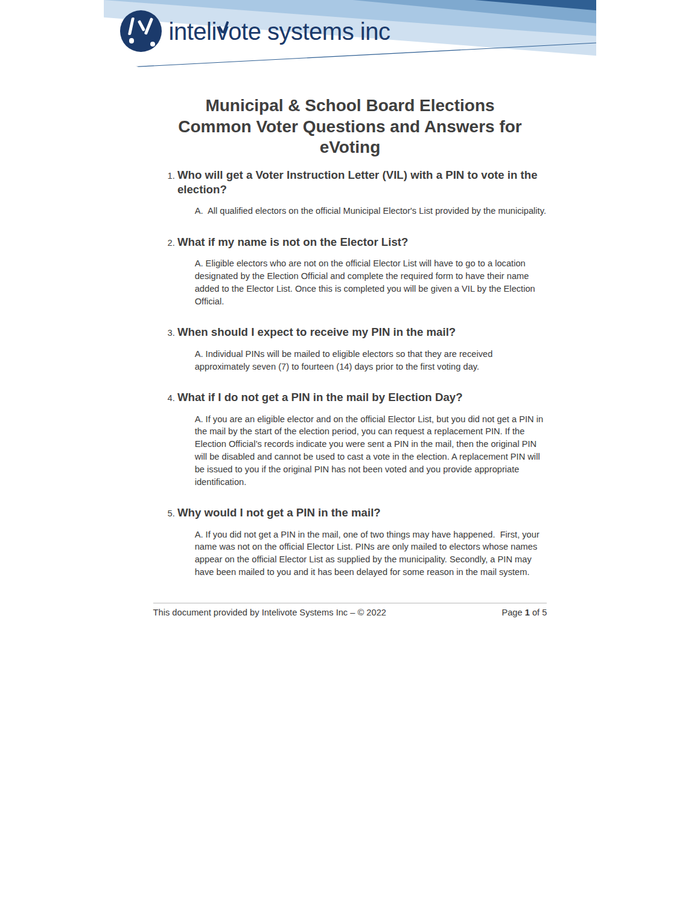intelivote systems inc
Municipal & School Board Elections
Common Voter Questions and Answers for eVoting
Who will get a Voter Instruction Letter (VIL) with a PIN to vote in the election?
A. All qualified electors on the official Municipal Elector's List provided by the municipality.
What if my name is not on the Elector List?
A. Eligible electors who are not on the official Elector List will have to go to a location designated by the Election Official and complete the required form to have their name added to the Elector List. Once this is completed you will be given a VIL by the Election Official.
When should I expect to receive my PIN in the mail?
A. Individual PINs will be mailed to eligible electors so that they are received approximately seven (7) to fourteen (14) days prior to the first voting day.
What if I do not get a PIN in the mail by Election Day?
A. If you are an eligible elector and on the official Elector List, but you did not get a PIN in the mail by the start of the election period, you can request a replacement PIN. If the Election Official’s records indicate you were sent a PIN in the mail, then the original PIN will be disabled and cannot be used to cast a vote in the election. A replacement PIN will be issued to you if the original PIN has not been voted and you provide appropriate identification.
Why would I not get a PIN in the mail?
A. If you did not get a PIN in the mail, one of two things may have happened. First, your name was not on the official Elector List. PINs are only mailed to electors whose names appear on the official Elector List as supplied by the municipality. Secondly, a PIN may have been mailed to you and it has been delayed for some reason in the mail system.
This document provided by Intelivote Systems Inc – © 2022
Page 1 of 5